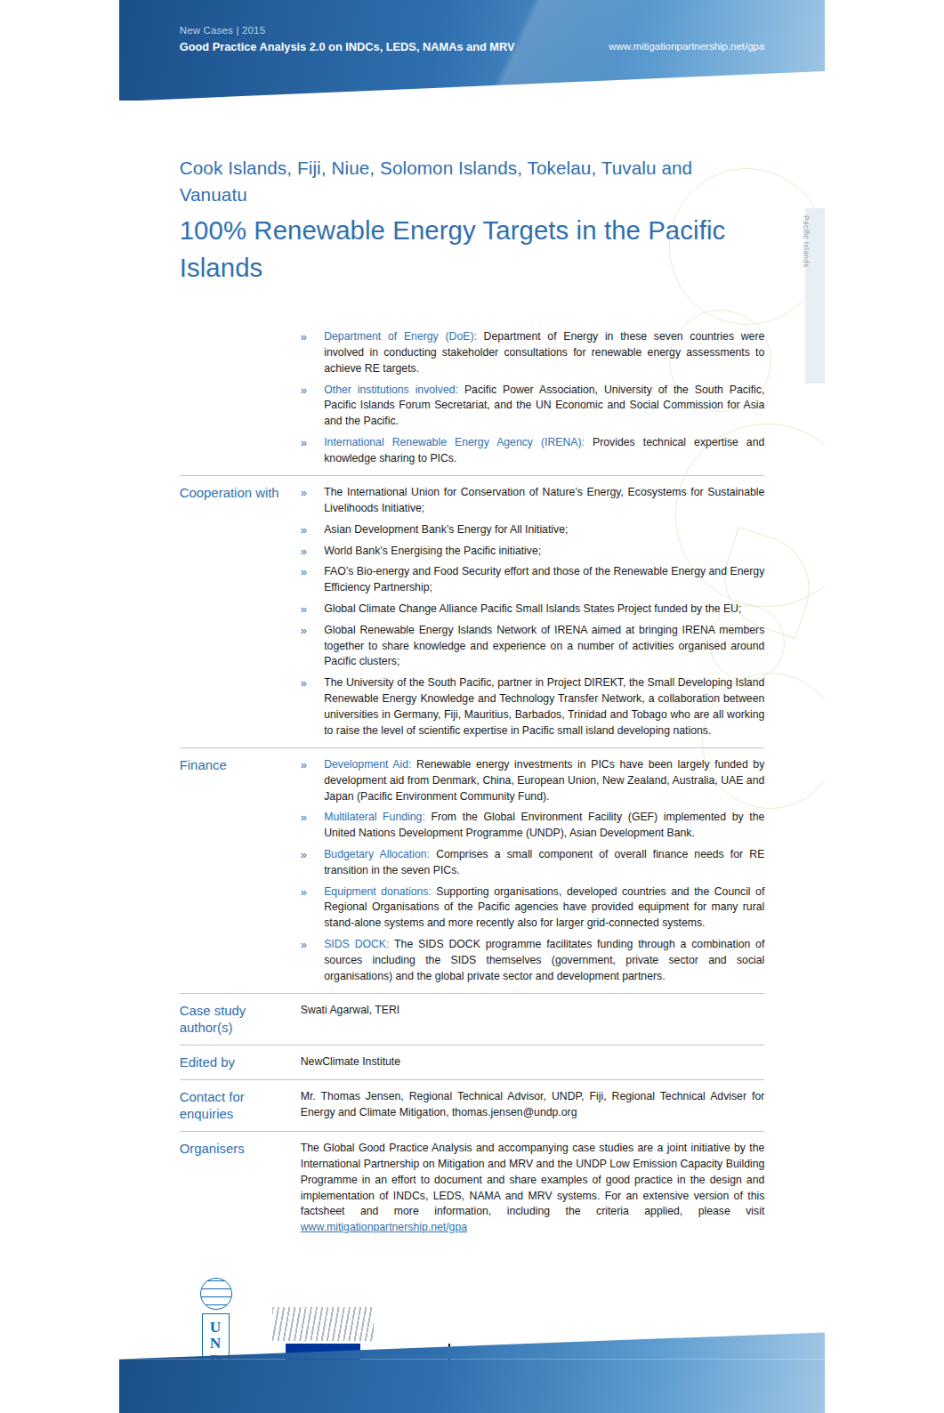New Cases | 2015
Good Practice Analysis 2.0 on INDCs, LEDS, NAMAs and MRV
www.mitigationpartnership.net/gpa
Pacific Islands
Cook Islands, Fiji, Niue, Solomon Islands, Tokelau, Tuvalu and Vanuatu
100% Renewable Energy Targets in the Pacific Islands
| | Department of Energy (DoE): Department of Energy in these seven countries were involved in conducting stakeholder consultations for renewable energy assessments to achieve RE targets. Other institutions involved: Pacific Power Association, University of the South Pacific, Pacific Islands Forum Secretariat, and the UN Economic and Social Commission for Asia and the Pacific. International Renewable Energy Agency (IRENA): Provides technical expertise and knowledge sharing to PICs. |
| Cooperation with | The International Union for Conservation of Nature’s Energy, Ecosystems for Sustainable Livelihoods Initiative; Asian Development Bank’s Energy for All Initiative; World Bank’s Energising the Pacific initiative; FAO’s Bio-energy and Food Security effort and those of the Renewable Energy and Energy Efficiency Partnership; Global Climate Change Alliance Pacific Small Islands States Project funded by the EU; Global Renewable Energy Islands Network of IRENA aimed at bringing IRENA members together to share knowledge and experience on a number of activities organised around Pacific clusters; The University of the South Pacific, partner in Project DIREKT, the Small Developing Island Renewable Energy Knowledge and Technology Transfer Network, a collaboration between universities in Germany, Fiji, Mauritius, Barbados, Trinidad and Tobago who are all working to raise the level of scientific expertise in Pacific small island developing nations. |
| Finance | Development Aid: Renewable energy investments in PICs have been largely funded by development aid from Denmark, China, European Union, New Zealand, Australia, UAE and Japan (Pacific Environment Community Fund). Multilateral Funding: From the Global Environment Facility (GEF) implemented by the United Nations Development Programme (UNDP), Asian Development Bank. Budgetary Allocation: Comprises a small component of overall finance needs for RE transition in the seven PICs. Equipment donations: Supporting organisations, developed countries and the Council of Regional Organisations of the Pacific agencies have provided equipment for many rural stand-alone systems and more recently also for larger grid-connected systems. SIDS DOCK: The SIDS DOCK programme facilitates funding through a combination of sources including the SIDS themselves (government, private sector and social organisations) and the global private sector and development partners. |
| Case study author(s) | Swati Agarwal, TERI |
| Edited by | NewClimate Institute |
| Contact for enquiries | Mr. Thomas Jensen, Regional Technical Advisor, UNDP, Fiji, Regional Technical Adviser for Energy and Climate Mitigation, thomas.jensen@undp.org |
| Organisers | The Global Good Practice Analysis and accompanying case studies are a joint initiative by the International Partnership on Mitigation and MRV and the UNDP Low Emission Capacity Building Programme in an effort to document and share examples of good practice in the design and implementation of INDCs, LEDS, NAMA and MRV systems. For an extensive version of this factsheet and more information, including the criteria applied, please visit www.mitigationpartnership.net/gpa |
U
N
D
P
Empowered lives.
Resilient nations.
European
Commission
Australian Government
giz
Federal Ministry for the
Environment, Nature Conservation,
Building and Nuclear Safety
© Layout: wiebeszupsian.berlin